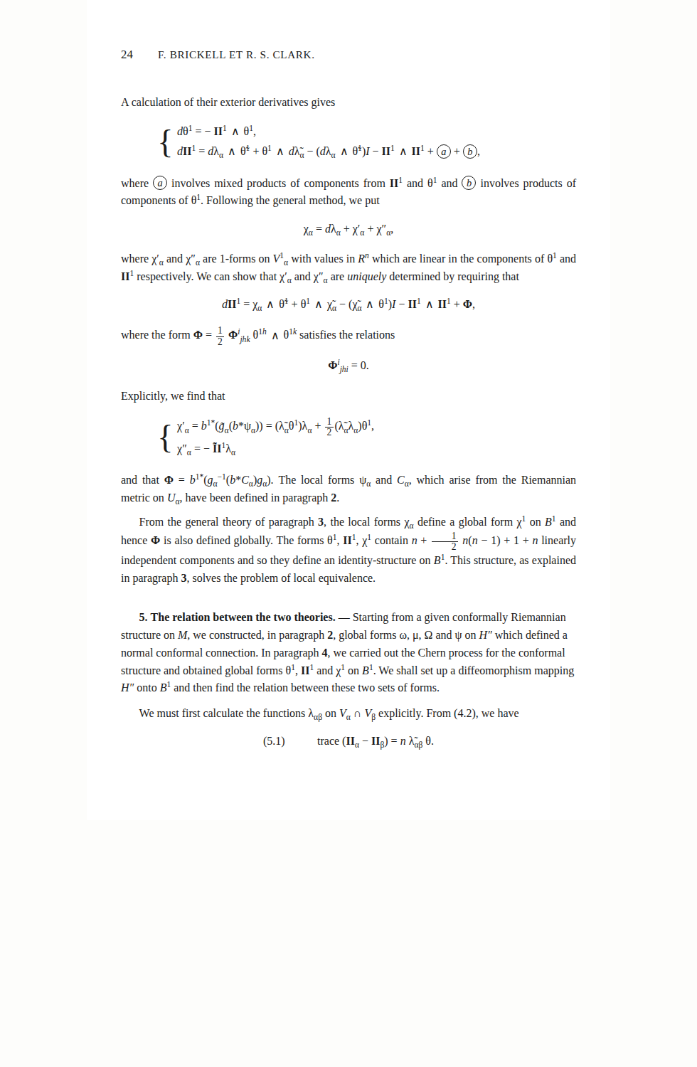24 F. BRICKELL ET R. S. CLARK.
A calculation of their exterior derivatives gives
{
dθ1 = − II1 ∧ θ1,
dII1 = dλα ∧ θ̃1 + θ1 ∧ dλ̃α − (dλα ∧ θ̃1)I − II1 ∧ II1 + a + b,
where a involves mixed products of components from II1 and θ1 and b involves products of components of θ1. Following the general method, we put
χα = dλα + χ′α + χ″α,
where χ′α and χ″α are 1-forms on V1α with values in Rn which are linear in the components of θ1 and II1 respectively. We can show that χ′α and χ″α are uniquely determined by requiring that
dII1 = χα ∧ θ̃1 + θ1 ∧ χ̃α − (χ̃α ∧ θ1)I − II1 ∧ II1 + Φ,
where the form Φ = 12 Φijhk θ1h ∧ θ1k satisfies the relations
Φijhi = 0.
Explicitly, we find that
{
χ′α = b1*(g̃α(b*ψα)) = (λ̃αθ1)λα + 12(λ̃αλα)θ1,
χ″α = − ĨI1λα
and that Φ = b1*(gα−1(b*Cα)gα). The local forms ψα and Cα, which arise from the Riemannian metric on Uα, have been defined in paragraph 2.
From the general theory of paragraph 3, the local forms χα define a global form χ1 on B1 and hence Φ is also defined globally. The forms θ1, II1, χ1 contain n + 12 n(n − 1) + 1 + n linearly independent components and so they define an identity-structure on B1. This structure, as explained in paragraph 3, solves the problem of local equivalence.
5. The relation between the two theories. — Starting from a given conformally Riemannian structure on M, we constructed, in paragraph 2, global forms ω, μ, Ω and ψ on H″ which defined a normal conformal connection. In paragraph 4, we carried out the Chern process for the conformal structure and obtained global forms θ1, II1 and χ1 on B1. We shall set up a diffeomorphism mapping H″ onto B1 and then find the relation between these two sets of forms.
We must first calculate the functions λαβ on Vα ∩ Vβ explicitly. From (4.2), we have
(5.1) trace (IIα − IIβ) = n λ̃αβ θ.